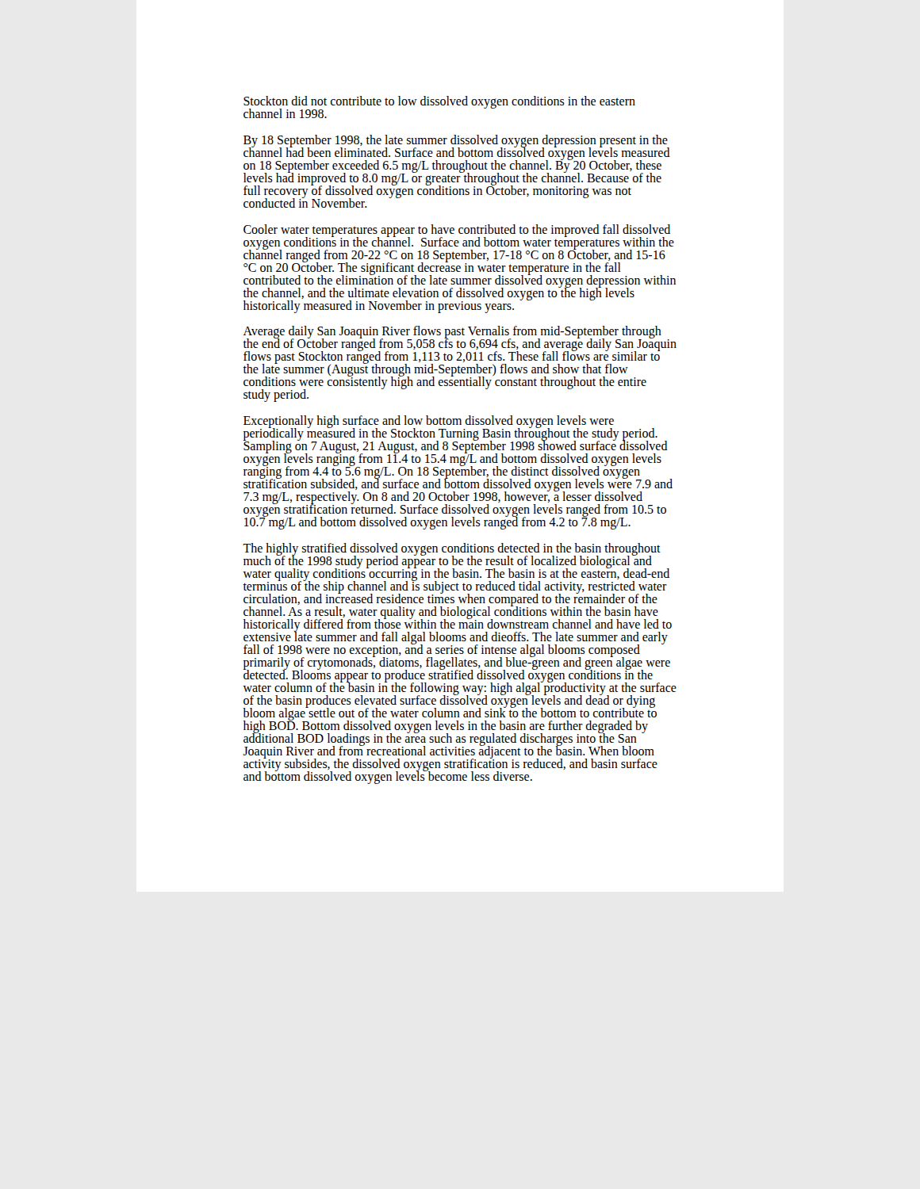Stockton did not contribute to low dissolved oxygen conditions in the eastern channel in 1998.
By 18 September 1998, the late summer dissolved oxygen depression present in the channel had been eliminated. Surface and bottom dissolved oxygen levels measured on 18 September exceeded 6.5 mg/L throughout the channel. By 20 October, these levels had improved to 8.0 mg/L or greater throughout the channel. Because of the full recovery of dissolved oxygen conditions in October, monitoring was not conducted in November.
Cooler water temperatures appear to have contributed to the improved fall dissolved oxygen conditions in the channel. Surface and bottom water temperatures within the channel ranged from 20-22 °C on 18 September, 17-18 °C on 8 October, and 15-16 °C on 20 October. The significant decrease in water temperature in the fall contributed to the elimination of the late summer dissolved oxygen depression within the channel, and the ultimate elevation of dissolved oxygen to the high levels historically measured in November in previous years.
Average daily San Joaquin River flows past Vernalis from mid-September through the end of October ranged from 5,058 cfs to 6,694 cfs, and average daily San Joaquin flows past Stockton ranged from 1,113 to 2,011 cfs. These fall flows are similar to the late summer (August through mid-September) flows and show that flow conditions were consistently high and essentially constant throughout the entire study period.
Exceptionally high surface and low bottom dissolved oxygen levels were periodically measured in the Stockton Turning Basin throughout the study period. Sampling on 7 August, 21 August, and 8 September 1998 showed surface dissolved oxygen levels ranging from 11.4 to 15.4 mg/L and bottom dissolved oxygen levels ranging from 4.4 to 5.6 mg/L. On 18 September, the distinct dissolved oxygen stratification subsided, and surface and bottom dissolved oxygen levels were 7.9 and 7.3 mg/L, respectively. On 8 and 20 October 1998, however, a lesser dissolved oxygen stratification returned. Surface dissolved oxygen levels ranged from 10.5 to 10.7 mg/L and bottom dissolved oxygen levels ranged from 4.2 to 7.8 mg/L.
The highly stratified dissolved oxygen conditions detected in the basin throughout much of the 1998 study period appear to be the result of localized biological and water quality conditions occurring in the basin. The basin is at the eastern, dead-end terminus of the ship channel and is subject to reduced tidal activity, restricted water circulation, and increased residence times when compared to the remainder of the channel. As a result, water quality and biological conditions within the basin have historically differed from those within the main downstream channel and have led to extensive late summer and fall algal blooms and dieoffs. The late summer and early fall of 1998 were no exception, and a series of intense algal blooms composed primarily of crytomonads, diatoms, flagellates, and blue-green and green algae were detected. Blooms appear to produce stratified dissolved oxygen conditions in the water column of the basin in the following way: high algal productivity at the surface of the basin produces elevated surface dissolved oxygen levels and dead or dying bloom algae settle out of the water column and sink to the bottom to contribute to high BOD. Bottom dissolved oxygen levels in the basin are further degraded by additional BOD loadings in the area such as regulated discharges into the San Joaquin River and from recreational activities adjacent to the basin. When bloom activity subsides, the dissolved oxygen stratification is reduced, and basin surface and bottom dissolved oxygen levels become less diverse.